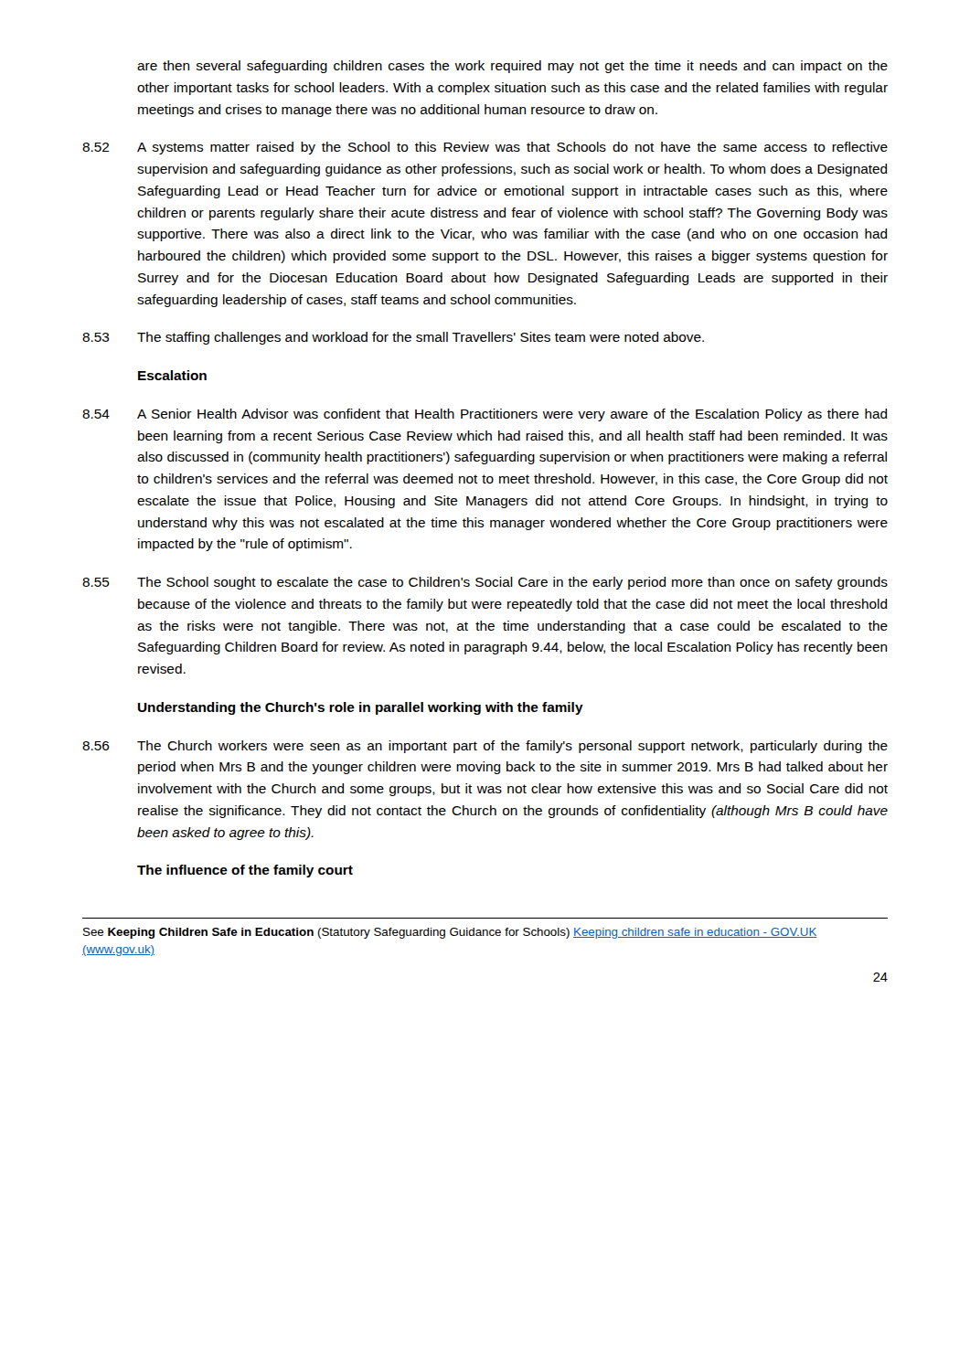are then several safeguarding children cases the work required may not get the time it needs and can impact on the other important tasks for school leaders. With a complex situation such as this case and the related families with regular meetings and crises to manage there was no additional human resource to draw on.
8.52 A systems matter raised by the School to this Review was that Schools do not have the same access to reflective supervision and safeguarding guidance as other professions, such as social work or health. To whom does a Designated Safeguarding Lead or Head Teacher turn for advice or emotional support in intractable cases such as this, where children or parents regularly share their acute distress and fear of violence with school staff? The Governing Body was supportive. There was also a direct link to the Vicar, who was familiar with the case (and who on one occasion had harboured the children) which provided some support to the DSL. However, this raises a bigger systems question for Surrey and for the Diocesan Education Board about how Designated Safeguarding Leads are supported in their safeguarding leadership of cases, staff teams and school communities.
8.53 The staffing challenges and workload for the small Travellers' Sites team were noted above.
Escalation
8.54 A Senior Health Advisor was confident that Health Practitioners were very aware of the Escalation Policy as there had been learning from a recent Serious Case Review which had raised this, and all health staff had been reminded. It was also discussed in (community health practitioners') safeguarding supervision or when practitioners were making a referral to children's services and the referral was deemed not to meet threshold. However, in this case, the Core Group did not escalate the issue that Police, Housing and Site Managers did not attend Core Groups. In hindsight, in trying to understand why this was not escalated at the time this manager wondered whether the Core Group practitioners were impacted by the "rule of optimism".
8.55 The School sought to escalate the case to Children's Social Care in the early period more than once on safety grounds because of the violence and threats to the family but were repeatedly told that the case did not meet the local threshold as the risks were not tangible. There was not, at the time understanding that a case could be escalated to the Safeguarding Children Board for review. As noted in paragraph 9.44, below, the local Escalation Policy has recently been revised.
Understanding the Church's role in parallel working with the family
8.56 The Church workers were seen as an important part of the family's personal support network, particularly during the period when Mrs B and the younger children were moving back to the site in summer 2019. Mrs B had talked about her involvement with the Church and some groups, but it was not clear how extensive this was and so Social Care did not realise the significance. They did not contact the Church on the grounds of confidentiality (although Mrs B could have been asked to agree to this).
The influence of the family court
See Keeping Children Safe in Education (Statutory Safeguarding Guidance for Schools) Keeping children safe in education - GOV.UK (www.gov.uk)
24